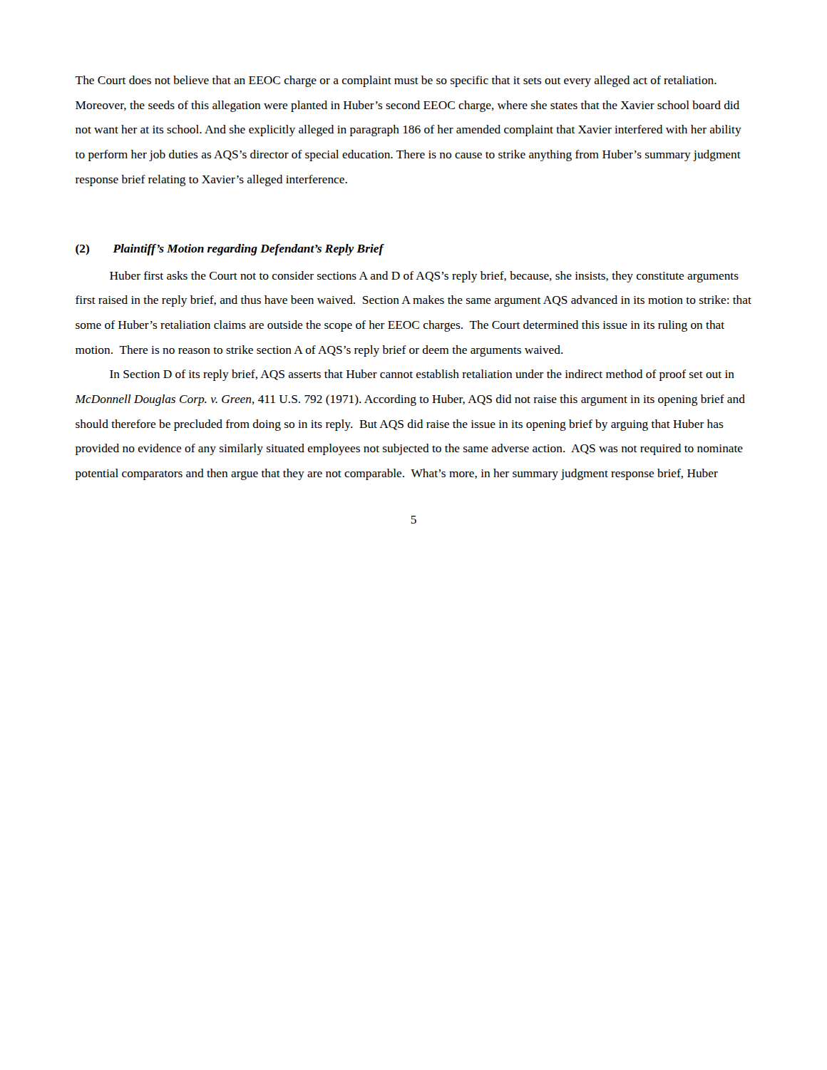The Court does not believe that an EEOC charge or a complaint must be so specific that it sets out every alleged act of retaliation. Moreover, the seeds of this allegation were planted in Huber’s second EEOC charge, where she states that the Xavier school board did not want her at its school. And she explicitly alleged in paragraph 186 of her amended complaint that Xavier interfered with her ability to perform her job duties as AQS’s director of special education. There is no cause to strike anything from Huber’s summary judgment response brief relating to Xavier’s alleged interference.
(2) Plaintiff’s Motion regarding Defendant’s Reply Brief
Huber first asks the Court not to consider sections A and D of AQS’s reply brief, because, she insists, they constitute arguments first raised in the reply brief, and thus have been waived. Section A makes the same argument AQS advanced in its motion to strike: that some of Huber’s retaliation claims are outside the scope of her EEOC charges. The Court determined this issue in its ruling on that motion. There is no reason to strike section A of AQS’s reply brief or deem the arguments waived.
In Section D of its reply brief, AQS asserts that Huber cannot establish retaliation under the indirect method of proof set out in McDonnell Douglas Corp. v. Green, 411 U.S. 792 (1971). According to Huber, AQS did not raise this argument in its opening brief and should therefore be precluded from doing so in its reply. But AQS did raise the issue in its opening brief by arguing that Huber has provided no evidence of any similarly situated employees not subjected to the same adverse action. AQS was not required to nominate potential comparators and then argue that they are not comparable. What’s more, in her summary judgment response brief, Huber
5